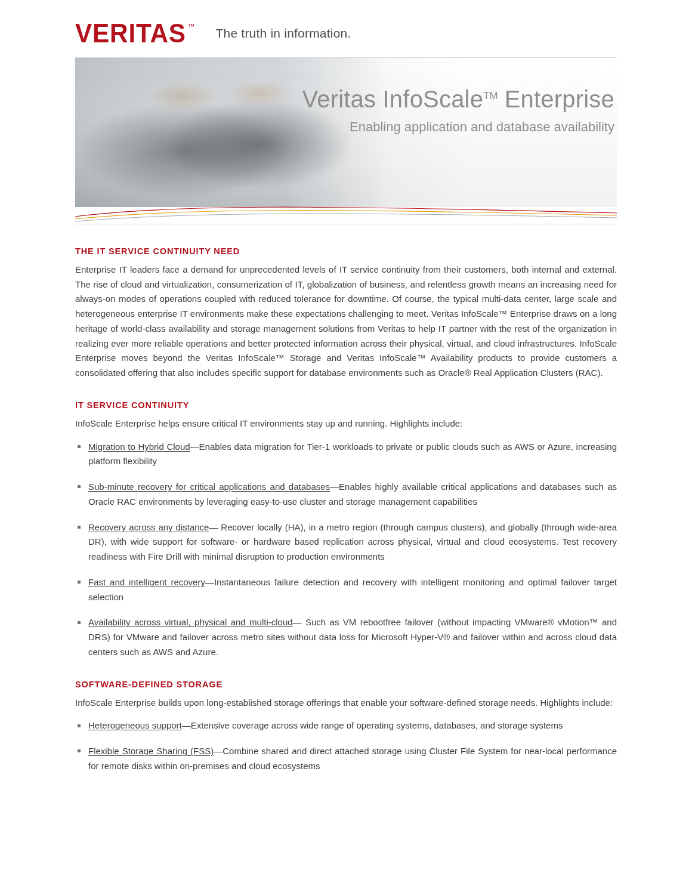VERITAS™
The truth in information.
Veritas InfoScaleTM Enterprise
Enabling application and database availability
The IT Service Continuity Need
Enterprise IT leaders face a demand for unprecedented levels of IT service continuity from their customers, both internal and external. The rise of cloud and virtualization, consumerization of IT, globalization of business, and relentless growth means an increasing need for always-on modes of operations coupled with reduced tolerance for downtime. Of course, the typical multi-data center, large scale and heterogeneous enterprise IT environments make these expectations challenging to meet. Veritas InfoScale™ Enterprise draws on a long heritage of world-class availability and storage management solutions from Veritas to help IT partner with the rest of the organization in realizing ever more reliable operations and better protected information across their physical, virtual, and cloud infrastructures. InfoScale Enterprise moves beyond the Veritas InfoScale™ Storage and Veritas InfoScale™ Availability products to provide customers a consolidated offering that also includes specific support for database environments such as Oracle® Real Application Clusters (RAC).
IT Service Continuity
InfoScale Enterprise helps ensure critical IT environments stay up and running. Highlights include:
Migration to Hybrid Cloud—Enables data migration for Tier-1 workloads to private or public clouds such as AWS or Azure, increasing platform flexibility
Sub-minute recovery for critical applications and databases—Enables highly available critical applications and databases such as Oracle RAC environments by leveraging easy-to-use cluster and storage management capabilities
Recovery across any distance— Recover locally (HA), in a metro region (through campus clusters), and globally (through wide-area DR), with wide support for software- or hardware based replication across physical, virtual and cloud ecosystems. Test recovery readiness with Fire Drill with minimal disruption to production environments
Fast and intelligent recovery—Instantaneous failure detection and recovery with intelligent monitoring and optimal failover target selection
Availability across virtual, physical and multi-cloud— Such as VM rebootfree failover (without impacting VMware® vMotion™ and DRS) for VMware and failover across metro sites without data loss for Microsoft Hyper-V® and failover within and across cloud data centers such as AWS and Azure.
Software-Defined Storage
InfoScale Enterprise builds upon long-established storage offerings that enable your software-defined storage needs. Highlights include:
Heterogeneous support—Extensive coverage across wide range of operating systems, databases, and storage systems
Flexible Storage Sharing (FSS)—Combine shared and direct attached storage using Cluster File System for near-local performance for remote disks within on-premises and cloud ecosystems